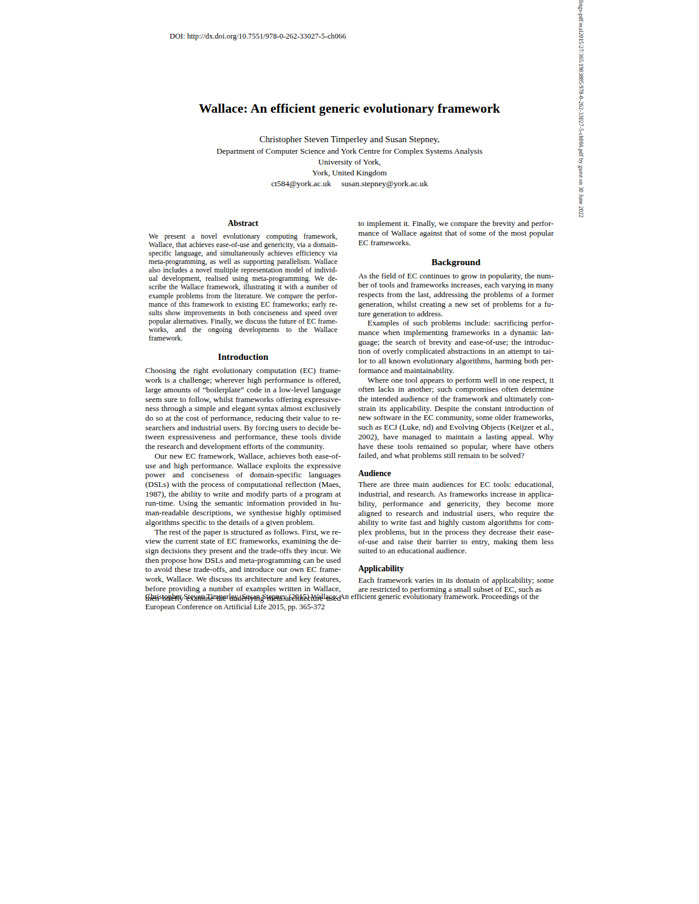DOI: http://dx.doi.org/10.7551/978-0-262-33027-5-ch066
Wallace: An efficient generic evolutionary framework
Christopher Steven Timperley and Susan Stepney,
Department of Computer Science and York Centre for Complex Systems Analysis
University of York,
York, United Kingdom
ct584@york.ac.uk susan.stepney@york.ac.uk
Abstract
We present a novel evolutionary computing framework, Wallace, that achieves ease-of-use and genericity, via a domain-specific language, and simultaneously achieves efficiency via meta-programming, as well as supporting parallelism. Wallace also includes a novel multiple representation model of individual development, realised using meta-programming. We describe the Wallace framework, illustrating it with a number of example problems from the literature. We compare the performance of this framework to existing EC frameworks; early results show improvements in both conciseness and speed over popular alternatives. Finally, we discuss the future of EC frameworks, and the ongoing developments to the Wallace framework.
Introduction
Choosing the right evolutionary computation (EC) framework is a challenge; wherever high performance is offered, large amounts of “boilerplate” code in a low-level language seem sure to follow, whilst frameworks offering expressiveness through a simple and elegant syntax almost exclusively do so at the cost of performance, reducing their value to researchers and industrial users. By forcing users to decide between expressiveness and performance, these tools divide the research and development efforts of the community.
Our new EC framework, Wallace, achieves both ease-of-use and high performance. Wallace exploits the expressive power and conciseness of domain-specific languages (DSLs) with the process of computational reflection (Maes, 1987), the ability to write and modify parts of a program at run-time. Using the semantic information provided in human-readable descriptions, we synthesise highly optimised algorithms specific to the details of a given problem.
The rest of the paper is structured as follows. First, we review the current state of EC frameworks, examining the design decisions they present and the trade-offs they incur. We then propose how DSLs and meta-programming can be used to avoid these trade-offs, and introduce our own EC framework, Wallace. We discuss its architecture and key features, before providing a number of examples written in Wallace, then briefly examine the underlying meta-architecture used to implement it. Finally, we compare the brevity and performance of Wallace against that of some of the most popular EC frameworks.
Background
As the field of EC continues to grow in popularity, the number of tools and frameworks increases, each varying in many respects from the last, addressing the problems of a former generation, whilst creating a new set of problems for a future generation to address.
Examples of such problems include: sacrificing performance when implementing frameworks in a dynamic language; the search of brevity and ease-of-use; the introduction of overly complicated abstractions in an attempt to tailor to all known evolutionary algorithms, harming both performance and maintainability.
Where one tool appears to perform well in one respect, it often lacks in another; such compromises often determine the intended audience of the framework and ultimately constrain its applicability. Despite the constant introduction of new software in the EC community, some older frameworks, such as ECJ (Luke, nd) and Evolving Objects (Keijzer et al., 2002), have managed to maintain a lasting appeal. Why have these tools remained so popular, where have others failed, and what problems still remain to be solved?
Audience
There are three main audiences for EC tools: educational, industrial, and research. As frameworks increase in applicability, performance and genericity, they become more aligned to research and industrial users, who require the ability to write fast and highly custom algorithms for complex problems, but in the process they decrease their ease-of-use and raise their barrier to entry, making them less suited to an educational audience.
Applicability
Each framework varies in its domain of applicability; some are restricted to performing a small subset of EC, such as
Christopher Steven Timperley, Susan Stepney (2015) Wallace: An efficient generic evolutionary framework. Proceedings of the European Conference on Artificial Life 2015, pp. 365-372
Downloaded from http://direct.mit.edu/isal/proceedings-pdf/ecal2015/27/365/1903885/978-0-262-33027-5-ch066.pdf by guest on 30 June 2022